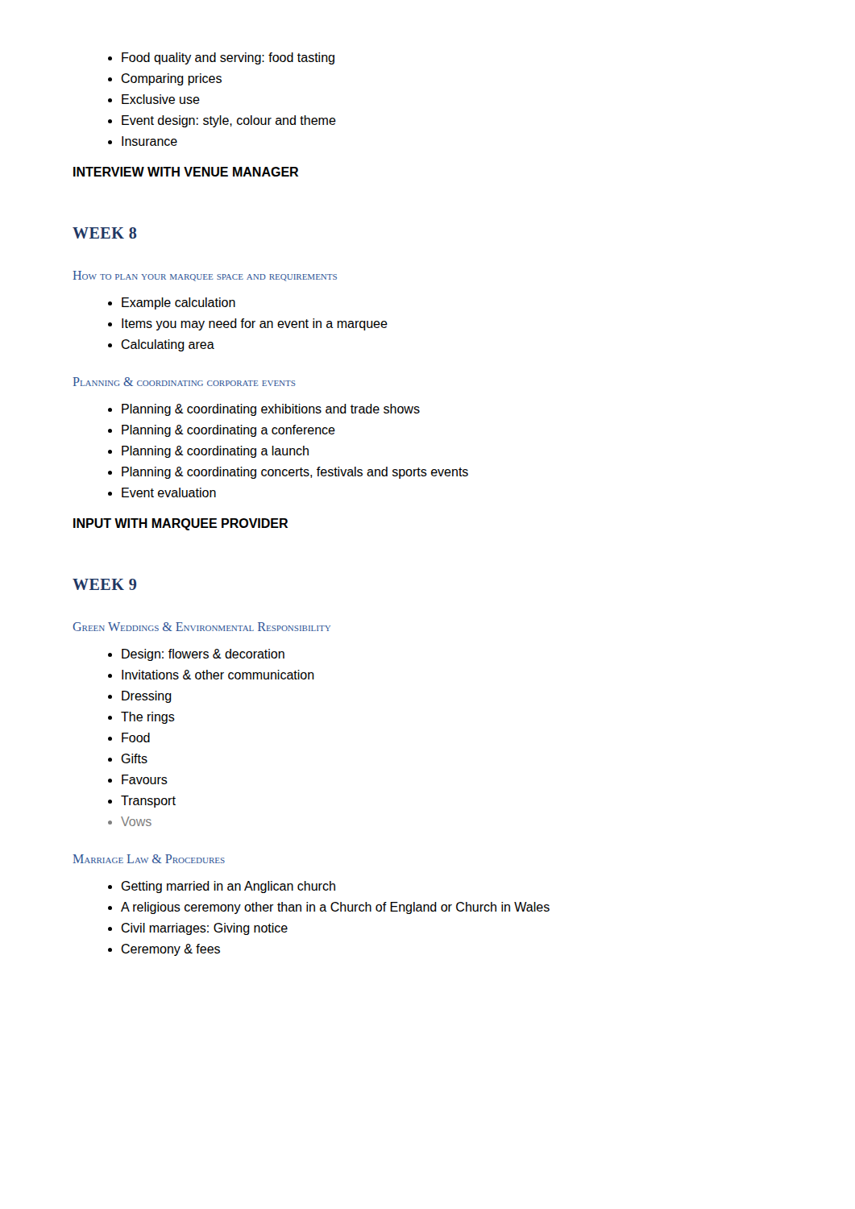Food quality and serving: food tasting
Comparing prices
Exclusive use
Event design: style, colour and theme
Insurance
INTERVIEW WITH VENUE MANAGER
WEEK 8
How to plan your marquee space and requirements
Example calculation
Items you may need for an event in a marquee
Calculating area
Planning & coordinating corporate events
Planning & coordinating exhibitions and trade shows
Planning & coordinating a conference
Planning & coordinating a launch
Planning & coordinating concerts, festivals and sports events
Event evaluation
INPUT WITH MARQUEE PROVIDER
WEEK 9
Green Weddings & Environmental Responsibility
Design: flowers & decoration
Invitations & other communication
Dressing
The rings
Food
Gifts
Favours
Transport
Vows
Marriage Law & Procedures
Getting married in an Anglican church
A religious ceremony other than in a Church of England or Church in Wales
Civil marriages: Giving notice
Ceremony & fees